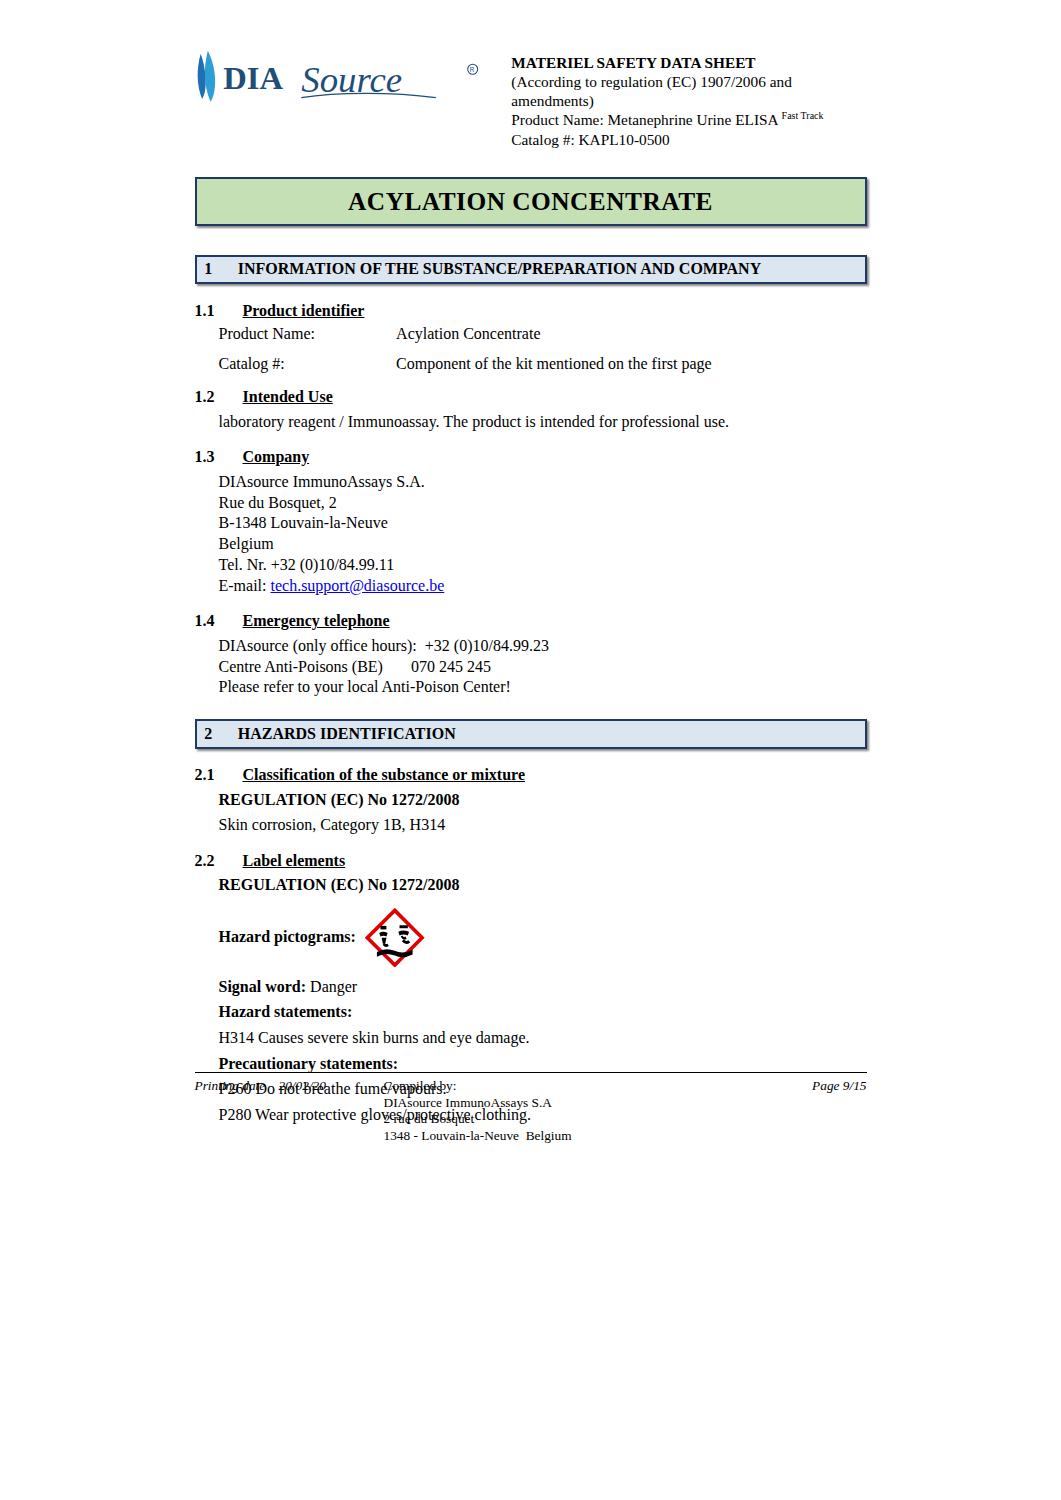DIA Source R
MATERIEL SAFETY DATA SHEET
(According to regulation (EC) 1907/2006 and amendments)
Product Name: Metanephrine Urine ELISA Fast Track
Catalog #: KAPL10-0500
ACYLATION CONCENTRATE
1 INFORMATION OF THE SUBSTANCE/PREPARATION AND COMPANY
1.1 Product identifier
Product Name:
Acylation Concentrate
Catalog #:
Component of the kit mentioned on the first page
1.2 Intended Use
laboratory reagent / Immunoassay. The product is intended for professional use.
1.3 Company
DIAsource ImmunoAssays S.A.
Rue du Bosquet, 2
B-1348 Louvain-la-Neuve
Belgium
Tel. Nr. +32 (0)10/84.99.11
E-mail: tech.support@diasource.be
1.4 Emergency telephone
DIAsource (only office hours): +32 (0)10/84.99.23
Centre Anti-Poisons (BE) 070 245 245
Please refer to your local Anti-Poison Center!
2 HAZARDS IDENTIFICATION
2.1 Classification of the substance or mixture
REGULATION (EC) No 1272/2008
Skin corrosion, Category 1B, H314
2.2 Label elements
REGULATION (EC) No 1272/2008
Hazard pictograms:
Signal word: Danger
Hazard statements:
H314 Causes severe skin burns and eye damage.
Precautionary statements:
P260 Do not breathe fume/vapours.
P280 Wear protective gloves/protective clothing.
Printing date 20/02/20
Compiled by:
DIAsource ImmunoAssays S.A
2 rue du Bosquet
1348 - Louvain-la-Neuve Belgium
Page 9/15